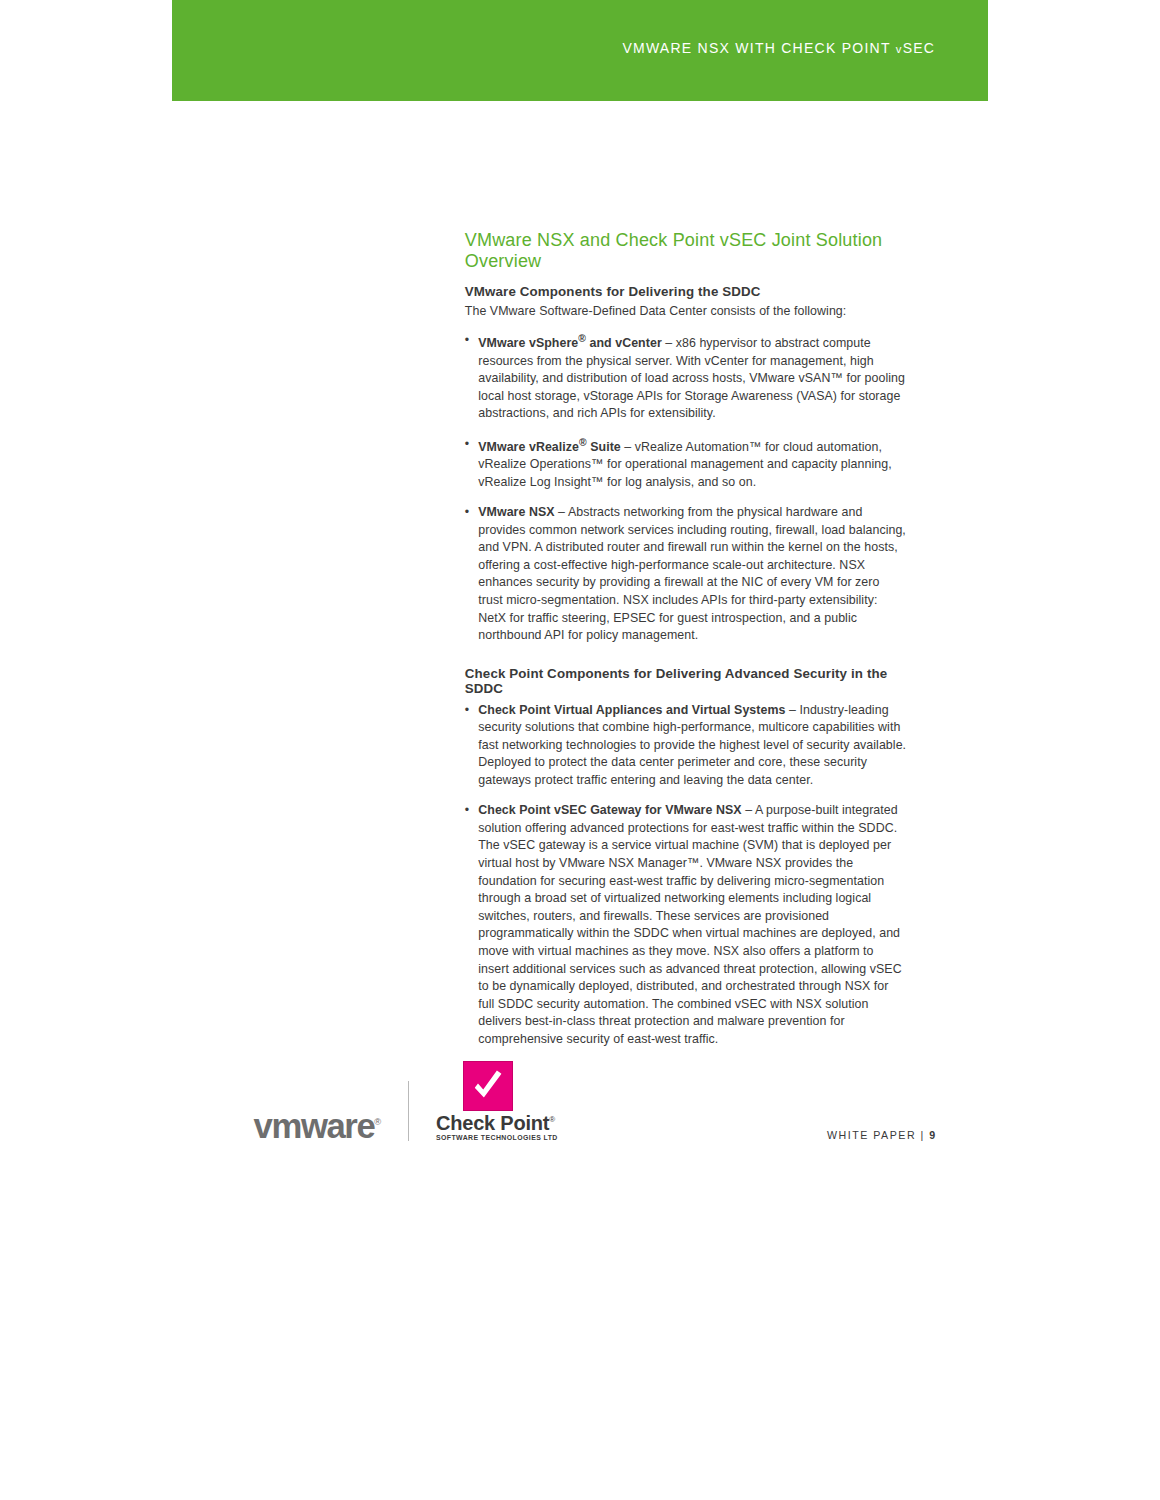VMWARE NSX WITH CHECK POINT v SEC
VMware NSX and Check Point vSEC Joint Solution Overview
VMware Components for Delivering the SDDC
The VMware Software-Defined Data Center consists of the following:
VMware vSphere® and vCenter – x86 hypervisor to abstract compute resources from the physical server. With vCenter for management, high availability, and distribution of load across hosts, VMware vSAN™ for pooling local host storage, vStorage APIs for Storage Awareness (VASA) for storage abstractions, and rich APIs for extensibility.
VMware vRealize® Suite – vRealize Automation™ for cloud automation, vRealize Operations™ for operational management and capacity planning, vRealize Log Insight™ for log analysis, and so on.
VMware NSX – Abstracts networking from the physical hardware and provides common network services including routing, firewall, load balancing, and VPN. A distributed router and firewall run within the kernel on the hosts, offering a cost-effective high-performance scale-out architecture. NSX enhances security by providing a firewall at the NIC of every VM for zero trust micro-segmentation. NSX includes APIs for third-party extensibility: NetX for traffic steering, EPSEC for guest introspection, and a public northbound API for policy management.
Check Point Components for Delivering Advanced Security in the SDDC
Check Point Virtual Appliances and Virtual Systems – Industry-leading security solutions that combine high-performance, multicore capabilities with fast networking technologies to provide the highest level of security available. Deployed to protect the data center perimeter and core, these security gateways protect traffic entering and leaving the data center.
Check Point vSEC Gateway for VMware NSX – A purpose-built integrated solution offering advanced protections for east-west traffic within the SDDC. The vSEC gateway is a service virtual machine (SVM) that is deployed per virtual host by VMware NSX Manager™. VMware NSX provides the foundation for securing east-west traffic by delivering micro-segmentation through a broad set of virtualized networking elements including logical switches, routers, and firewalls. These services are provisioned programmatically within the SDDC when virtual machines are deployed, and move with virtual machines as they move. NSX also offers a platform to insert additional services such as advanced threat protection, allowing vSEC to be dynamically deployed, distributed, and orchestrated through NSX for full SDDC security automation. The combined vSEC with NSX solution delivers best-in-class threat protection and malware prevention for comprehensive security of east-west traffic.
vmware®
Check Point®
SOFTWARE TECHNOLOGIES LTD
WHITE PAPER | 9